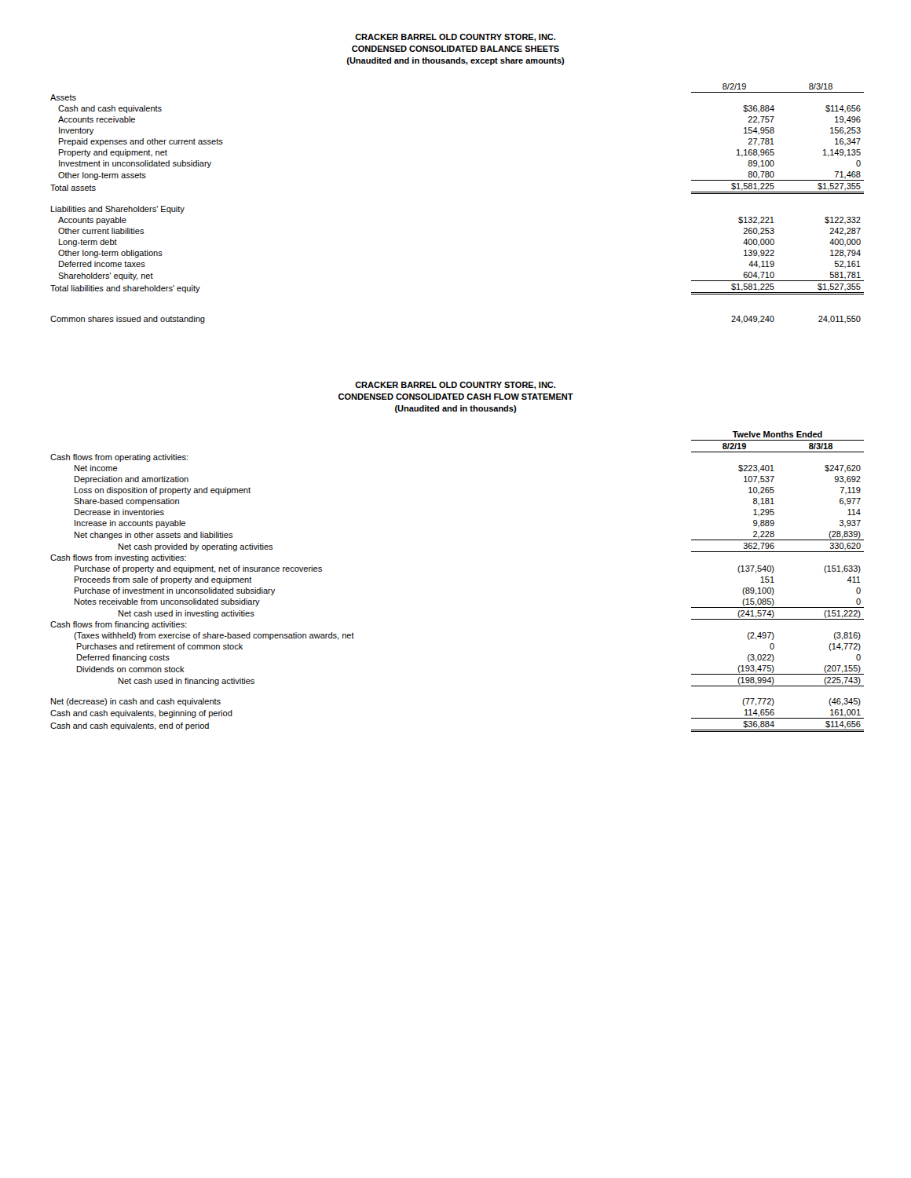CRACKER BARREL OLD COUNTRY STORE, INC.
CONDENSED CONSOLIDATED BALANCE SHEETS
(Unaudited and in thousands, except share amounts)
| | 8/2/19 | 8/3/18 |
| Assets | | |
| Cash and cash equivalents | $36,884 | $114,656 |
| Accounts receivable | 22,757 | 19,496 |
| Inventory | 154,958 | 156,253 |
| Prepaid expenses and other current assets | 27,781 | 16,347 |
| Property and equipment, net | 1,168,965 | 1,149,135 |
| Investment in unconsolidated subsidiary | 89,100 | 0 |
| Other long-term assets | 80,780 | 71,468 |
| Total assets | $1,581,225 | $1,527,355 |
| Liabilities and Shareholders' Equity | | |
| Accounts payable | $132,221 | $122,332 |
| Other current liabilities | 260,253 | 242,287 |
| Long-term debt | 400,000 | 400,000 |
| Other long-term obligations | 139,922 | 128,794 |
| Deferred income taxes | 44,119 | 52,161 |
| Shareholders' equity, net | 604,710 | 581,781 |
| Total liabilities and shareholders' equity | $1,581,225 | $1,527,355 |
| Common shares issued and outstanding | 24,049,240 | 24,011,550 |
CRACKER BARREL OLD COUNTRY STORE, INC.
CONDENSED CONSOLIDATED CASH FLOW STATEMENT
(Unaudited and in thousands)
| | Twelve Months Ended |
| | 8/2/19 | 8/3/18 |
| Cash flows from operating activities: | | |
| Net income | $223,401 | $247,620 |
| Depreciation and amortization | 107,537 | 93,692 |
| Loss on disposition of property and equipment | 10,265 | 7,119 |
| Share-based compensation | 8,181 | 6,977 |
| Decrease in inventories | 1,295 | 114 |
| Increase in accounts payable | 9,889 | 3,937 |
| Net changes in other assets and liabilities | 2,228 | (28,839) |
| Net cash provided by operating activities | 362,796 | 330,620 |
| Cash flows from investing activities: | | |
| Purchase of property and equipment, net of insurance recoveries | (137,540) | (151,633) |
| Proceeds from sale of property and equipment | 151 | 411 |
| Purchase of investment in unconsolidated subsidiary | (89,100) | 0 |
| Notes receivable from unconsolidated subsidiary | (15,085) | 0 |
| Net cash used in investing activities | (241,574) | (151,222) |
| Cash flows from financing activities: | | |
| (Taxes withheld) from exercise of share-based compensation awards, net | (2,497) | (3,816) |
| Purchases and retirement of common stock | 0 | (14,772) |
| Deferred financing costs | (3,022) | 0 |
| Dividends on common stock | (193,475) | (207,155) |
| Net cash used in financing activities | (198,994) | (225,743) |
| Net (decrease) in cash and cash equivalents | (77,772) | (46,345) |
| Cash and cash equivalents, beginning of period | 114,656 | 161,001 |
| Cash and cash equivalents, end of period | $36,884 | $114,656 |